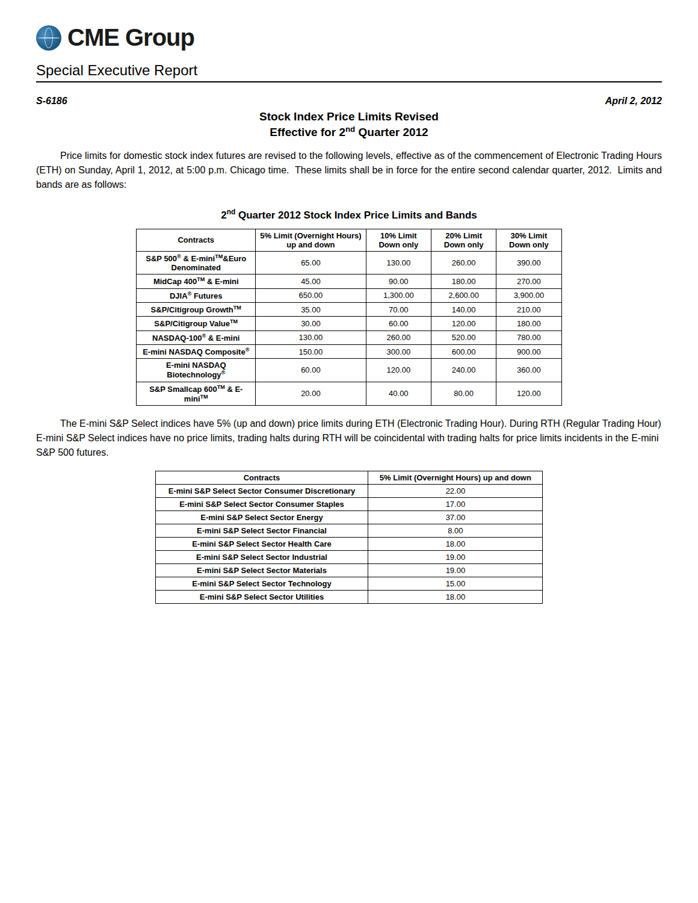CME Group
Special Executive Report
S-6186 April 2, 2012
Stock Index Price Limits Revised
Effective for 2nd Quarter 2012
Price limits for domestic stock index futures are revised to the following levels, effective as of the commencement of Electronic Trading Hours (ETH) on Sunday, April 1, 2012, at 5:00 p.m. Chicago time. These limits shall be in force for the entire second calendar quarter, 2012. Limits and bands are as follows:
2nd Quarter 2012 Stock Index Price Limits and Bands
| Contracts | 5% Limit (Overnight Hours) up and down | 10% Limit Down only | 20% Limit Down only | 30% Limit Down only |
| --- | --- | --- | --- | --- |
| S&P 500 ® & E-mini TM &Euro Denominated | 65.00 | 130.00 | 260.00 | 390.00 |
| MidCap 400 TM & E-mini | 45.00 | 90.00 | 180.00 | 270.00 |
| DJIA ® Futures | 650.00 | 1,300.00 | 2,600.00 | 3,900.00 |
| S&P/Citigroup Growth TM | 35.00 | 70.00 | 140.00 | 210.00 |
| S&P/Citigroup Value TM | 30.00 | 60.00 | 120.00 | 180.00 |
| NASDAQ-100 ® & E-mini | 130.00 | 260.00 | 520.00 | 780.00 |
| E-mini NASDAQ Composite ® | 150.00 | 300.00 | 600.00 | 900.00 |
| E-mini NASDAQ Biotechnology ® | 60.00 | 120.00 | 240.00 | 360.00 |
| S&P Smallcap 600 TM & E-mini TM | 20.00 | 40.00 | 80.00 | 120.00 |
The E-mini S&P Select indices have 5% (up and down) price limits during ETH (Electronic Trading Hour). During RTH (Regular Trading Hour) E-mini S&P Select indices have no price limits, trading halts during RTH will be coincidental with trading halts for price limits incidents in the E-mini S&P 500 futures.
| Contracts | 5% Limit (Overnight Hours) up and down |
| --- | --- |
| E-mini S&P Select Sector Consumer Discretionary | 22.00 |
| E-mini S&P Select Sector Consumer Staples | 17.00 |
| E-mini S&P Select Sector Energy | 37.00 |
| E-mini S&P Select Sector Financial | 8.00 |
| E-mini S&P Select Sector Health Care | 18.00 |
| E-mini S&P Select Sector Industrial | 19.00 |
| E-mini S&P Select Sector Materials | 19.00 |
| E-mini S&P Select Sector Technology | 15.00 |
| E-mini S&P Select Sector Utilities | 18.00 |